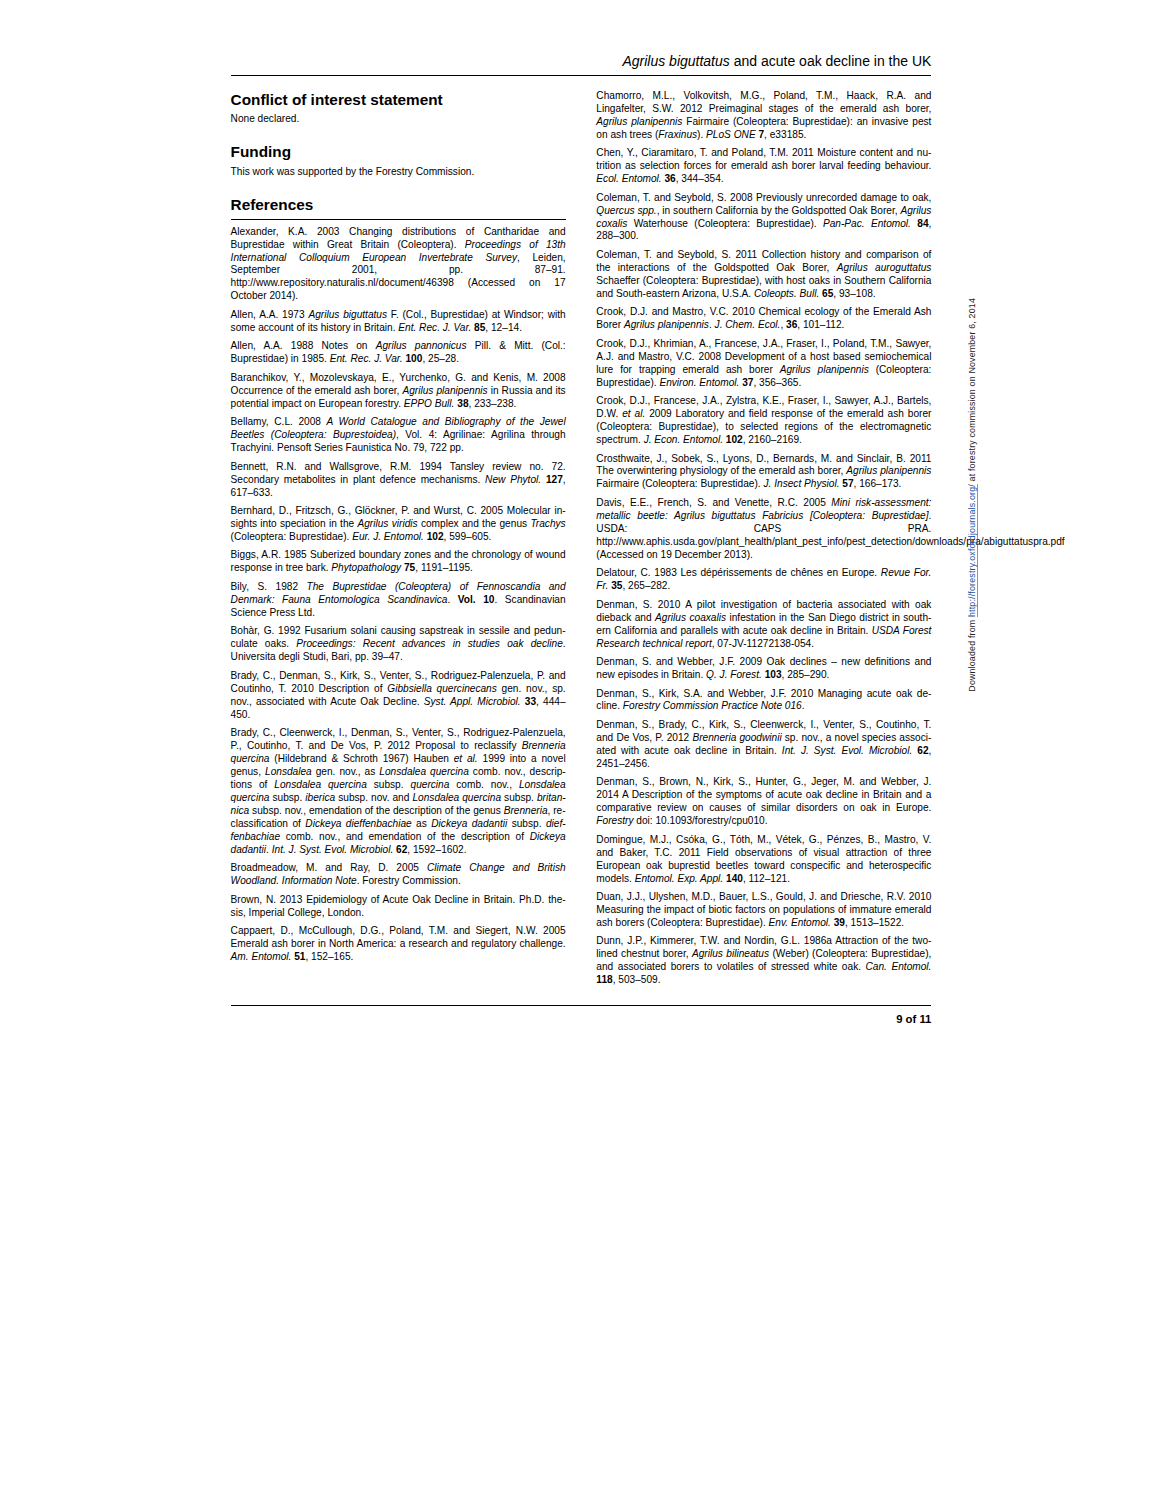Agrilus biguttatus and acute oak decline in the UK
Conflict of interest statement
None declared.
Funding
This work was supported by the Forestry Commission.
References
Alexander, K.A. 2003 Changing distributions of Cantharidae and Buprestidae within Great Britain (Coleoptera). Proceedings of 13th International Colloquium European Invertebrate Survey, Leiden, September 2001, pp. 87–91. http://www.repository.naturalis.nl/document/46398 (Accessed on 17 October 2014).
Allen, A.A. 1973 Agrilus biguttatus F. (Col., Buprestidae) at Windsor; with some account of its history in Britain. Ent. Rec. J. Var. 85, 12–14.
Allen, A.A. 1988 Notes on Agrilus pannonicus Pill. & Mitt. (Col.: Buprestidae) in 1985. Ent. Rec. J. Var. 100, 25–28.
Baranchikov, Y., Mozolevskaya, E., Yurchenko, G. and Kenis, M. 2008 Occurrence of the emerald ash borer, Agrilus planipennis in Russia and its potential impact on European forestry. EPPO Bull. 38, 233–238.
Bellamy, C.L. 2008 A World Catalogue and Bibliography of the Jewel Beetles (Coleoptera: Buprestoidea), Vol. 4: Agrilinae: Agrilina through Trachyini. Pensoft Series Faunistica No. 79, 722 pp.
Bennett, R.N. and Wallsgrove, R.M. 1994 Tansley review no. 72. Secondary metabolites in plant defence mechanisms. New Phytol. 127, 617–633.
Bernhard, D., Fritzsch, G., Glöckner, P. and Wurst, C. 2005 Molecular insights into speciation in the Agrilus viridis complex and the genus Trachys (Coleoptera: Buprestidae). Eur. J. Entomol. 102, 599–605.
Biggs, A.R. 1985 Suberized boundary zones and the chronology of wound response in tree bark. Phytopathology 75, 1191–1195.
Bily, S. 1982 The Buprestidae (Coleoptera) of Fennoscandia and Denmark: Fauna Entomologica Scandinavica. Vol. 10. Scandinavian Science Press Ltd.
Bohàr, G. 1992 Fusarium solani causing sapstreak in sessile and pedunculate oaks. Proceedings: Recent advances in studies oak decline. Universita degli Studi, Bari, pp. 39–47.
Brady, C., Denman, S., Kirk, S., Venter, S., Rodriguez-Palenzuela, P. and Coutinho, T. 2010 Description of Gibbsiella quercinecans gen. nov., sp. nov., associated with Acute Oak Decline. Syst. Appl. Microbiol. 33, 444–450.
Brady, C., Cleenwerck, I., Denman, S., Venter, S., Rodriguez-Palenzuela, P., Coutinho, T. and De Vos, P. 2012 Proposal to reclassify Brenneria quercina (Hildebrand & Schroth 1967) Hauben et al. 1999 into a novel genus, Lonsdalea gen. nov., as Lonsdalea quercina comb. nov., descriptions of Lonsdalea quercina subsp. quercina comb. nov., Lonsdalea quercina subsp. iberica subsp. nov. and Lonsdalea quercina subsp. britannica subsp. nov., emendation of the description of the genus Brenneria, reclassification of Dickeya dieffenbachiae as Dickeya dadantii subsp. dieffenbachiae comb. nov., and emendation of the description of Dickeya dadantii. Int. J. Syst. Evol. Microbiol. 62, 1592–1602.
Broadmeadow, M. and Ray, D. 2005 Climate Change and British Woodland. Information Note. Forestry Commission.
Brown, N. 2013 Epidemiology of Acute Oak Decline in Britain. Ph.D. thesis, Imperial College, London.
Cappaert, D., McCullough, D.G., Poland, T.M. and Siegert, N.W. 2005 Emerald ash borer in North America: a research and regulatory challenge. Am. Entomol. 51, 152–165.
Chamorro, M.L., Volkovitsh, M.G., Poland, T.M., Haack, R.A. and Lingafelter, S.W. 2012 Preimaginal stages of the emerald ash borer, Agrilus planipennis Fairmaire (Coleoptera: Buprestidae): an invasive pest on ash trees (Fraxinus). PLoS ONE 7, e33185.
Chen, Y., Ciaramitaro, T. and Poland, T.M. 2011 Moisture content and nutrition as selection forces for emerald ash borer larval feeding behaviour. Ecol. Entomol. 36, 344–354.
Coleman, T. and Seybold, S. 2008 Previously unrecorded damage to oak, Quercus spp., in southern California by the Goldspotted Oak Borer, Agrilus coxalis Waterhouse (Coleoptera: Buprestidae). Pan-Pac. Entomol. 84, 288–300.
Coleman, T. and Seybold, S. 2011 Collection history and comparison of the interactions of the Goldspotted Oak Borer, Agrilus auroguttatus Schaeffer (Coleoptera: Buprestidae), with host oaks in Southern California and South-eastern Arizona, U.S.A. Coleopts. Bull. 65, 93–108.
Crook, D.J. and Mastro, V.C. 2010 Chemical ecology of the Emerald Ash Borer Agrilus planipennis. J. Chem. Ecol., 36, 101–112.
Crook, D.J., Khrimian, A., Francese, J.A., Fraser, I., Poland, T.M., Sawyer, A.J. and Mastro, V.C. 2008 Development of a host based semiochemical lure for trapping emerald ash borer Agrilus planipennis (Coleoptera: Buprestidae). Environ. Entomol. 37, 356–365.
Crook, D.J., Francese, J.A., Zylstra, K.E., Fraser, I., Sawyer, A.J., Bartels, D.W. et al. 2009 Laboratory and field response of the emerald ash borer (Coleoptera: Buprestidae), to selected regions of the electromagnetic spectrum. J. Econ. Entomol. 102, 2160–2169.
Crosthwaite, J., Sobek, S., Lyons, D., Bernards, M. and Sinclair, B. 2011 The overwintering physiology of the emerald ash borer, Agrilus planipennis Fairmaire (Coleoptera: Buprestidae). J. Insect Physiol. 57, 166–173.
Davis, E.E., French, S. and Venette, R.C. 2005 Mini risk-assessment: metallic beetle: Agrilus biguttatus Fabricius [Coleoptera: Buprestidae]. USDA: CAPS PRA. http://www.aphis.usda.gov/plant_health/plant_pest_info/pest_detection/downloads/pra/abiguttatuspra.pdf (Accessed on 19 December 2013).
Delatour, C. 1983 Les dépérissements de chênes en Europe. Revue For. Fr. 35, 265–282.
Denman, S. 2010 A pilot investigation of bacteria associated with oak dieback and Agrilus coaxalis infestation in the San Diego district in southern California and parallels with acute oak decline in Britain. USDA Forest Research technical report, 07-JV-11272138-054.
Denman, S. and Webber, J.F. 2009 Oak declines – new definitions and new episodes in Britain. Q. J. Forest. 103, 285–290.
Denman, S., Kirk, S.A. and Webber, J.F. 2010 Managing acute oak decline. Forestry Commission Practice Note 016.
Denman, S., Brady, C., Kirk, S., Cleenwerck, I., Venter, S., Coutinho, T. and De Vos, P. 2012 Brenneria goodwinii sp. nov., a novel species associated with acute oak decline in Britain. Int. J. Syst. Evol. Microbiol. 62, 2451–2456.
Denman, S., Brown, N., Kirk, S., Hunter, G., Jeger, M. and Webber, J. 2014 A Description of the symptoms of acute oak decline in Britain and a comparative review on causes of similar disorders on oak in Europe. Forestry doi: 10.1093/forestry/cpu010.
Domingue, M.J., Csóka, G., Tóth, M., Vétek, G., Pénzes, B., Mastro, V. and Baker, T.C. 2011 Field observations of visual attraction of three European oak buprestid beetles toward conspecific and heterospecific models. Entomol. Exp. Appl. 140, 112–121.
Duan, J.J., Ulyshen, M.D., Bauer, L.S., Gould, J. and Driesche, R.V. 2010 Measuring the impact of biotic factors on populations of immature emerald ash borers (Coleoptera: Buprestidae). Env. Entomol. 39, 1513–1522.
Dunn, J.P., Kimmerer, T.W. and Nordin, G.L. 1986a Attraction of the two-lined chestnut borer, Agrilus bilineatus (Weber) (Coleoptera: Buprestidae), and associated borers to volatiles of stressed white oak. Can. Entomol. 118, 503–509.
Downloaded from http://forestry.oxfordjournals.org/ at forestry commission on November 6, 2014
9 of 11